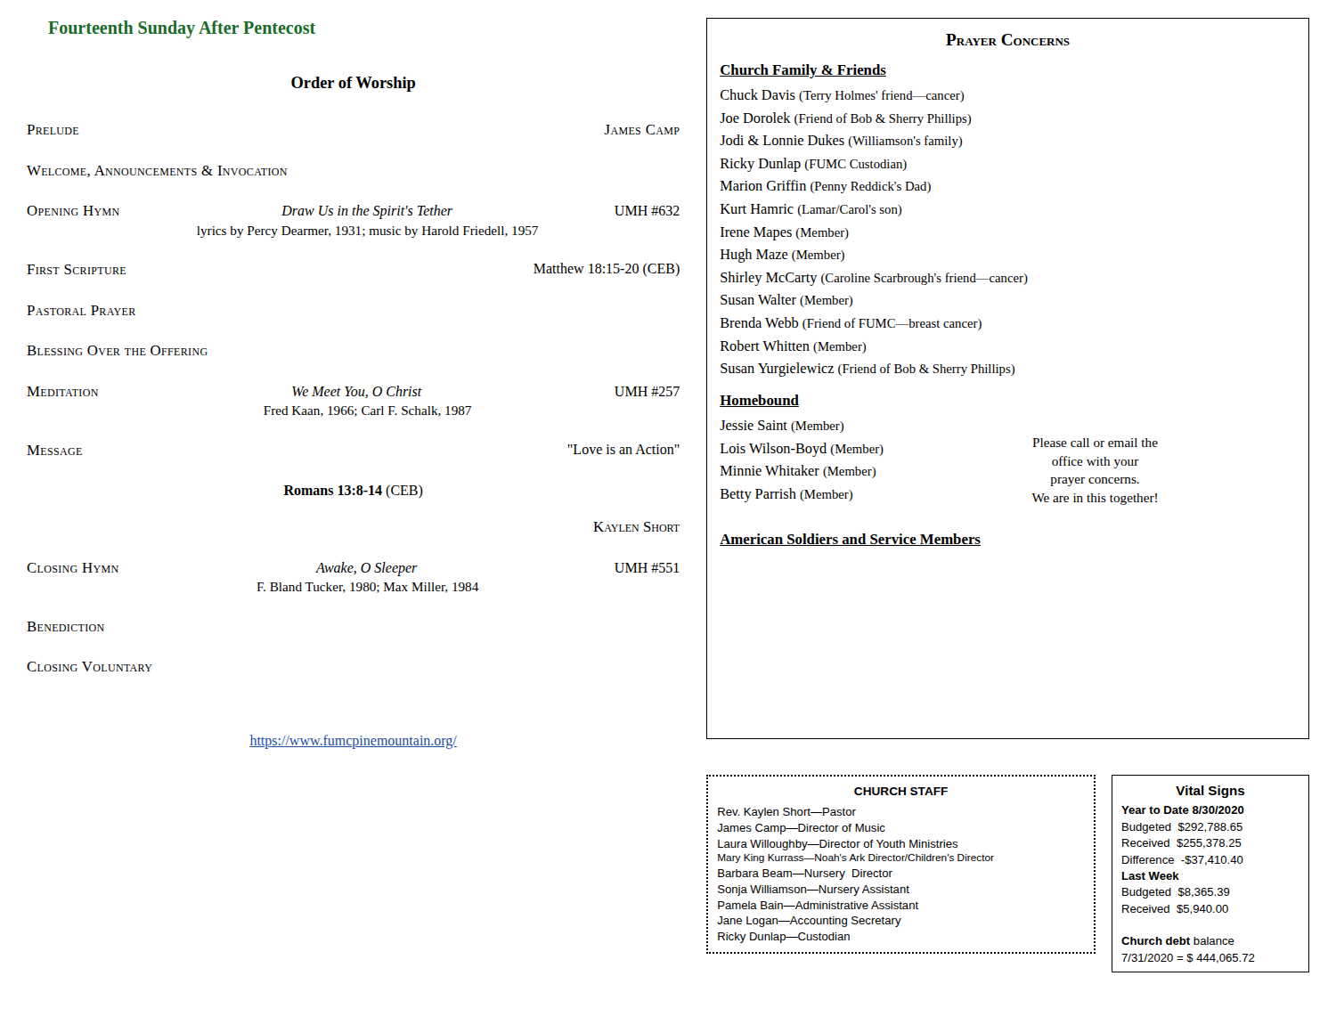Fourteenth Sunday After Pentecost
Order of Worship
Prelude James Camp
Welcome, Announcements & Invocation
Opening Hymn Draw Us in the Spirit's Tether UMH #632
lyrics by Percy Dearmer, 1931; music by Harold Friedell, 1957
First Scripture Matthew 18:15-20 (CEB)
Pastoral Prayer
Blessing Over the Offering
Meditation We Meet You, O Christ UMH #257
Fred Kaan, 1966; Carl F. Schalk, 1987
Message "Love is an Action"
Romans 13:8-14 (CEB)
Kaylen Short
Closing Hymn Awake, O Sleeper UMH #551
F. Bland Tucker, 1980; Max Miller, 1984
Benediction
Closing Voluntary
https://www.fumcpinemountain.org/
Prayer Concerns
Church Family & Friends
Chuck Davis (Terry Holmes' friend—cancer)
Joe Dorolek (Friend of Bob & Sherry Phillips)
Jodi & Lonnie Dukes (Williamson's family)
Ricky Dunlap (FUMC Custodian)
Marion Griffin (Penny Reddick's Dad)
Kurt Hamric (Lamar/Carol's son)
Irene Mapes (Member)
Hugh Maze (Member)
Shirley McCarty (Caroline Scarbrough's friend—cancer)
Susan Walter (Member)
Brenda Webb (Friend of FUMC—breast cancer)
Robert Whitten (Member)
Susan Yurgielewicz (Friend of Bob & Sherry Phillips)
Homebound
Jessie Saint (Member)
Lois Wilson-Boyd (Member)
Minnie Whitaker (Member)
Betty Parrish (Member)
Please call or email the
office with your
prayer concerns.
We are in this together!
American Soldiers and Service Members
CHURCH STAFF
Rev. Kaylen Short—Pastor
James Camp—Director of Music
Laura Willoughby—Director of Youth Ministries
Mary King Kurrass—Noah's Ark Director/Children's Director
Barbara Beam—Nursery Director
Sonja Williamson—Nursery Assistant
Pamela Bain—Administrative Assistant
Jane Logan—Accounting Secretary
Ricky Dunlap—Custodian
Vital Signs
Year to Date 8/30/2020
Budgeted $292,788.65
Received $255,378.25
Difference -$37,410.40
Last Week
Budgeted $8,365.39
Received $5,940.00
Church debt balance
7/31/2020 = $ 444,065.72